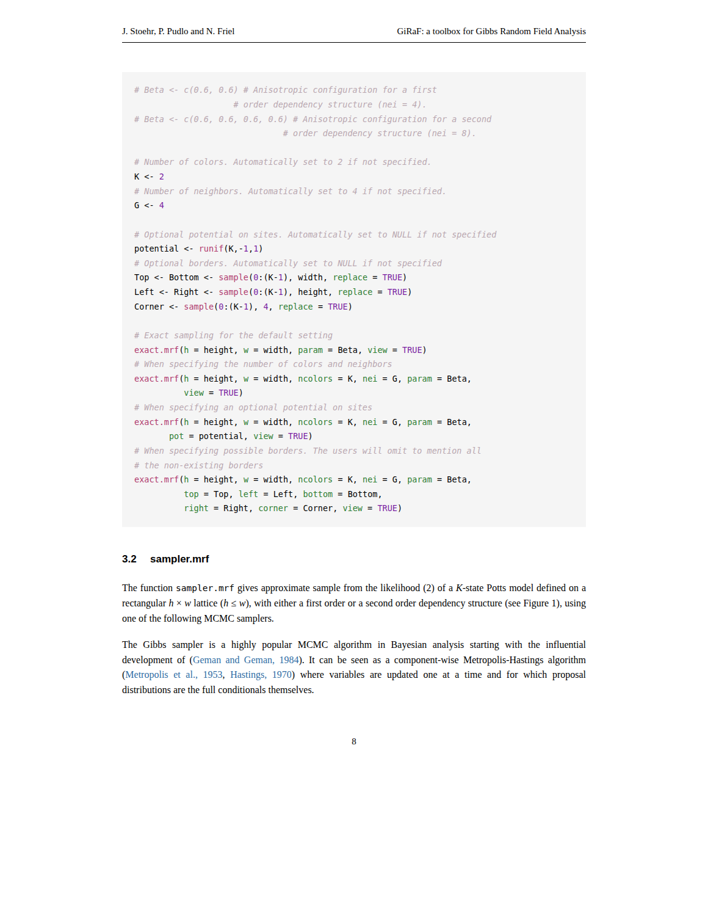J. Stoehr, P. Pudlo and N. Friel
GiRaF: a toolbox for Gibbs Random Field Analysis
# Beta <- c(0.6, 0.6) # Anisotropic configuration for a first
                    # order dependency structure (nei = 4).
# Beta <- c(0.6, 0.6, 0.6, 0.6) # Anisotropic configuration for a second
                              # order dependency structure (nei = 8).

# Number of colors. Automatically set to 2 if not specified.
K <- 2
# Number of neighbors. Automatically set to 4 if not specified.
G <- 4

# Optional potential on sites. Automatically set to NULL if not specified
potential <- runif(K,-1,1)
# Optional borders. Automatically set to NULL if not specified
Top <- Bottom <- sample(0:(K-1), width, replace = TRUE)
Left <- Right <- sample(0:(K-1), height, replace = TRUE)
Corner <- sample(0:(K-1), 4, replace = TRUE)

# Exact sampling for the default setting
exact.mrf(h = height, w = width, param = Beta, view = TRUE)
# When specifying the number of colors and neighbors
exact.mrf(h = height, w = width, ncolors = K, nei = G, param = Beta,
          view = TRUE)
# When specifying an optional potential on sites
exact.mrf(h = height, w = width, ncolors = K, nei = G, param = Beta,
       pot = potential, view = TRUE)
# When specifying possible borders. The users will omit to mention all
# the non-existing borders
exact.mrf(h = height, w = width, ncolors = K, nei = G, param = Beta,
          top = Top, left = Left, bottom = Bottom,
          right = Right, corner = Corner, view = TRUE)
3.2sampler.mrf
The function sampler.mrf gives approximate sample from the likelihood (2) of a K-state Potts model defined on a rectangular h × w lattice (h ≤ w), with either a first order or a second order dependency structure (see Figure 1), using one of the following MCMC samplers.
The Gibbs sampler is a highly popular MCMC algorithm in Bayesian analysis starting with the influential development of (Geman and Geman, 1984). It can be seen as a component-wise Metropolis-Hastings algorithm (Metropolis et al., 1953, Hastings, 1970) where variables are updated one at a time and for which proposal distributions are the full conditionals themselves.
8